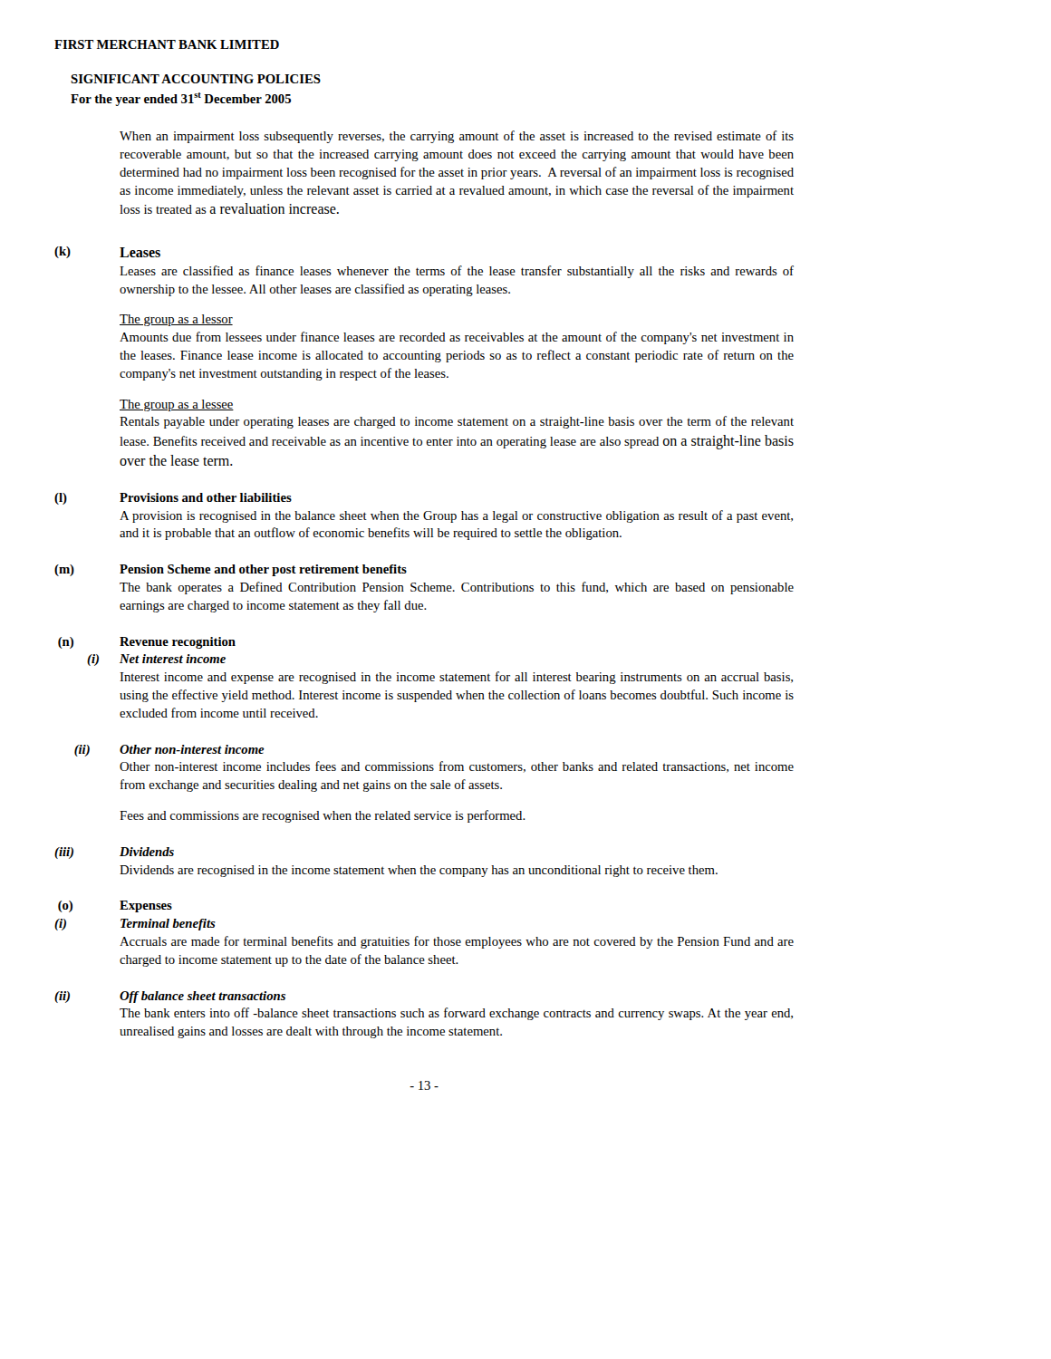FIRST MERCHANT BANK LIMITED
SIGNIFICANT ACCOUNTING POLICIES For the year ended 31st December 2005
When an impairment loss subsequently reverses, the carrying amount of the asset is increased to the revised estimate of its recoverable amount, but so that the increased carrying amount does not exceed the carrying amount that would have been determined had no impairment loss been recognised for the asset in prior years. A reversal of an impairment loss is recognised as income immediately, unless the relevant asset is carried at a revalued amount, in which case the reversal of the impairment loss is treated as a revaluation increase.
(k)
Leases
Leases are classified as finance leases whenever the terms of the lease transfer substantially all the risks and rewards of ownership to the lessee. All other leases are classified as operating leases.
The group as a lessor
Amounts due from lessees under finance leases are recorded as receivables at the amount of the company's net investment in the leases. Finance lease income is allocated to accounting periods so as to reflect a constant periodic rate of return on the company's net investment outstanding in respect of the leases.
The group as a lessee
Rentals payable under operating leases are charged to income statement on a straight-line basis over the term of the relevant lease. Benefits received and receivable as an incentive to enter into an operating lease are also spread on a straight-line basis over the lease term.
(l)
Provisions and other liabilities
A provision is recognised in the balance sheet when the Group has a legal or constructive obligation as result of a past event, and it is probable that an outflow of economic benefits will be required to settle the obligation.
(m)
Pension Scheme and other post retirement benefits
The bank operates a Defined Contribution Pension Scheme. Contributions to this fund, which are based on pensionable earnings are charged to income statement as they fall due.
(n)
Revenue recognition
(i)
Net interest income
Interest income and expense are recognised in the income statement for all interest bearing instruments on an accrual basis, using the effective yield method. Interest income is suspended when the collection of loans becomes doubtful. Such income is excluded from income until received.
(ii)
Other non-interest income
Other non-interest income includes fees and commissions from customers, other banks and related transactions, net income from exchange and securities dealing and net gains on the sale of assets.
Fees and commissions are recognised when the related service is performed.
(iii)
Dividends
Dividends are recognised in the income statement when the company has an unconditional right to receive them.
(o)
Expenses
(i)
Terminal benefits
Accruals are made for terminal benefits and gratuities for those employees who are not covered by the Pension Fund and are charged to income statement up to the date of the balance sheet.
(ii)
Off balance sheet transactions
The bank enters into off -balance sheet transactions such as forward exchange contracts and currency swaps. At the year end, unrealised gains and losses are dealt with through the income statement.
- 13 -